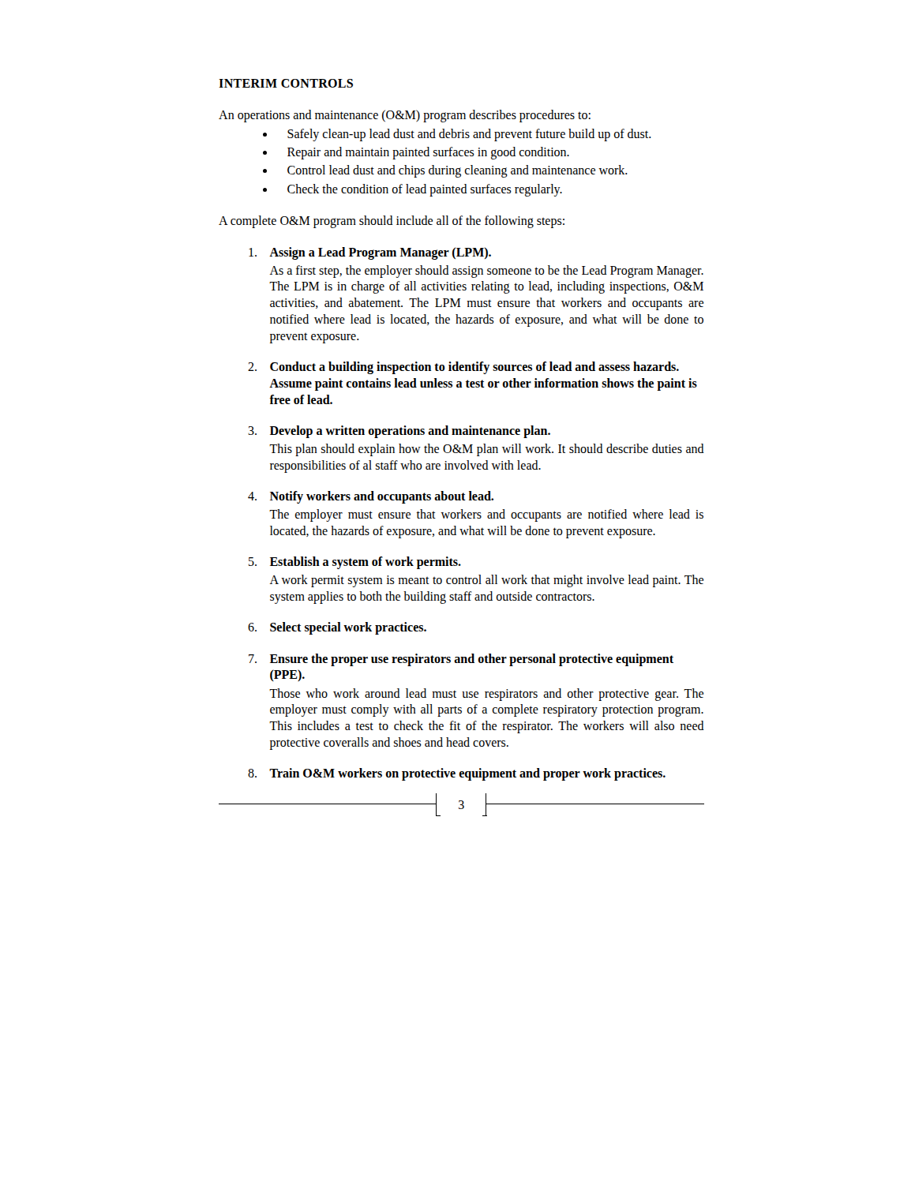INTERIM CONTROLS
An operations and maintenance (O&M) program describes procedures to:
Safely clean-up lead dust and debris and prevent future build up of dust.
Repair and maintain painted surfaces in good condition.
Control lead dust and chips during cleaning and maintenance work.
Check the condition of lead painted surfaces regularly.
A complete O&M program should include all of the following steps:
Assign a Lead Program Manager (LPM).
As a first step, the employer should assign someone to be the Lead Program Manager. The LPM is in charge of all activities relating to lead, including inspections, O&M activities, and abatement. The LPM must ensure that workers and occupants are notified where lead is located, the hazards of exposure, and what will be done to prevent exposure.
Conduct a building inspection to identify sources of lead and assess hazards. Assume paint contains lead unless a test or other information shows the paint is free of lead.
Develop a written operations and maintenance plan.
This plan should explain how the O&M plan will work. It should describe duties and responsibilities of al staff who are involved with lead.
Notify workers and occupants about lead.
The employer must ensure that workers and occupants are notified where lead is located, the hazards of exposure, and what will be done to prevent exposure.
Establish a system of work permits.
A work permit system is meant to control all work that might involve lead paint. The system applies to both the building staff and outside contractors.
Select special work practices.
Ensure the proper use respirators and other personal protective equipment (PPE).
Those who work around lead must use respirators and other protective gear. The employer must comply with all parts of a complete respiratory protection program. This includes a test to check the fit of the respirator. The workers will also need protective coveralls and shoes and head covers.
Train O&M workers on protective equipment and proper work practices.
3